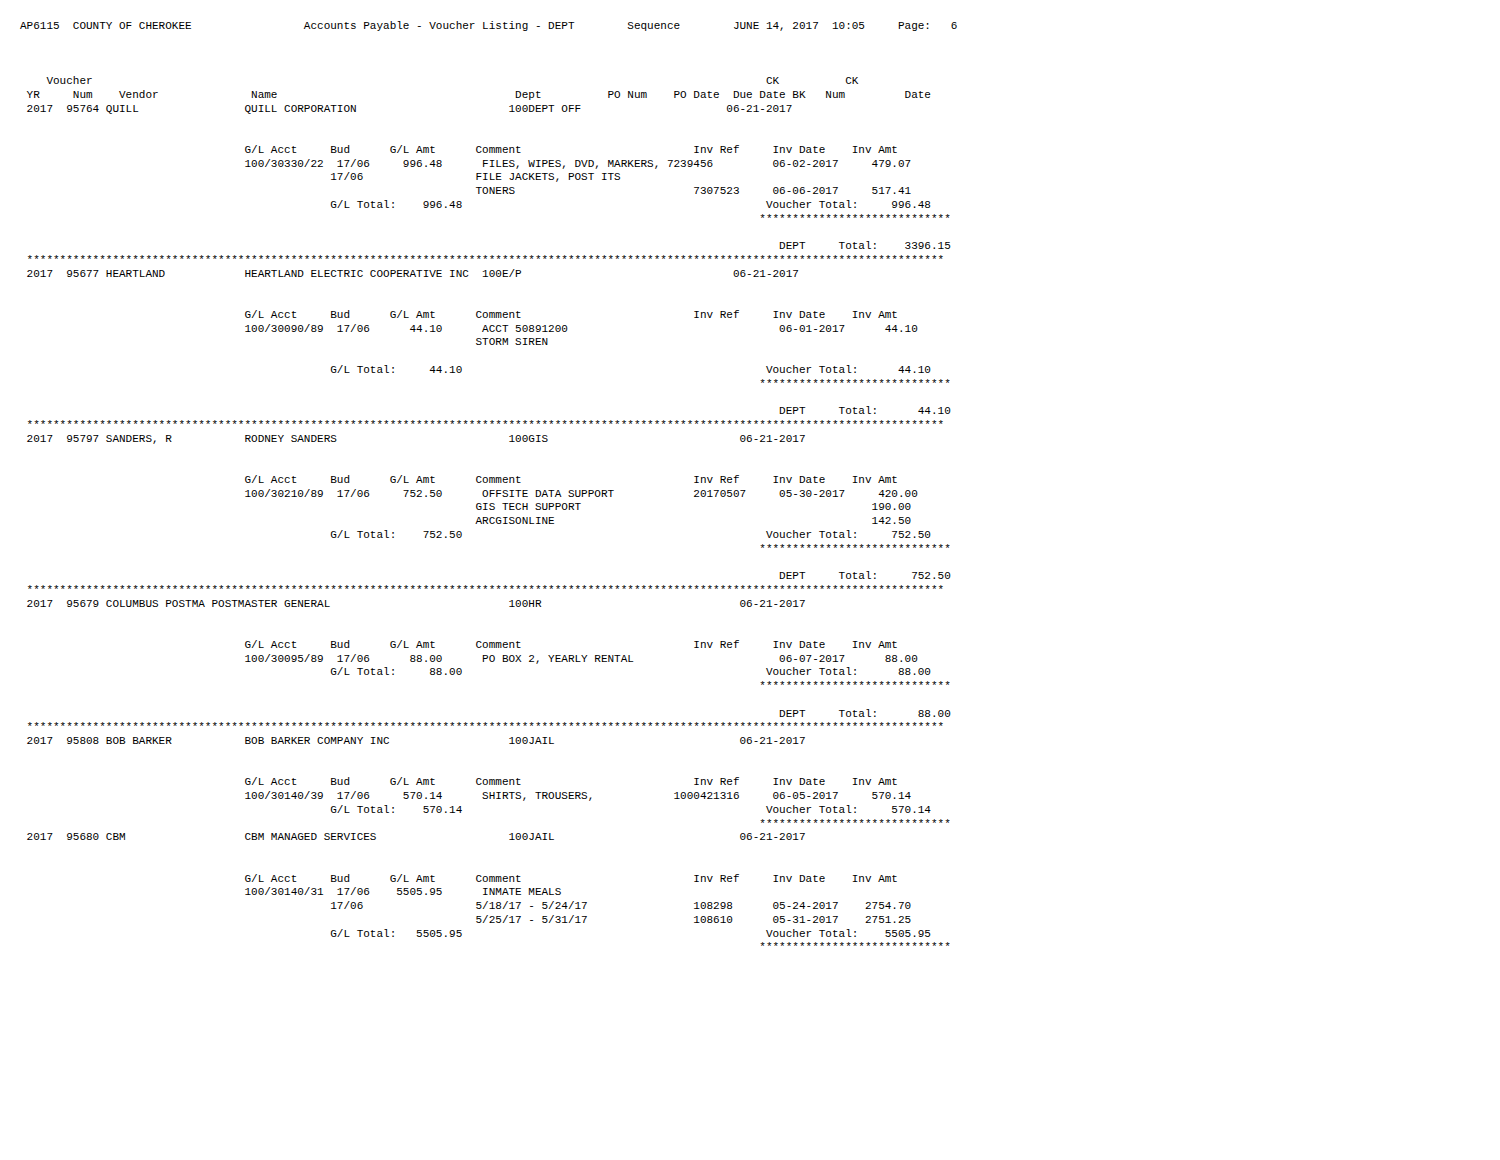AP6115  COUNTY OF CHEROKEE                 Accounts Payable - Voucher Listing - DEPT        Sequence        JUNE 14, 2017  10:05     Page:   6



    Voucher                                                                                                      CK          CK
 YR     Num    Vendor              Name                                    Dept          PO Num    PO Date  Due Date BK   Num         Date
 2017  95764 QUILL                QUILL CORPORATION                       100DEPT OFF                      06-21-2017


                                  G/L Acct     Bud      G/L Amt      Comment                          Inv Ref     Inv Date    Inv Amt
                                  100/30330/22  17/06     996.48      FILES, WIPES, DVD, MARKERS, 7239456         06-02-2017     479.07
                                               17/06                 FILE JACKETS, POST ITS
                                                                     TONERS                           7307523     06-06-2017     517.41
                                               G/L Total:    996.48                                              Voucher Total:     996.48
                                                                                                                *****************************

                                                                                                                   DEPT     Total:    3396.15
 *******************************************************************************************************************************************
 2017  95677 HEARTLAND            HEARTLAND ELECTRIC COOPERATIVE INC  100E/P                                06-21-2017


                                  G/L Acct     Bud      G/L Amt      Comment                          Inv Ref     Inv Date    Inv Amt
                                  100/30090/89  17/06      44.10      ACCT 50891200                                06-01-2017      44.10
                                                                     STORM SIREN

                                               G/L Total:     44.10                                              Voucher Total:      44.10
                                                                                                                *****************************

                                                                                                                   DEPT     Total:      44.10
 *******************************************************************************************************************************************
 2017  95797 SANDERS, R           RODNEY SANDERS                          100GIS                             06-21-2017


                                  G/L Acct     Bud      G/L Amt      Comment                          Inv Ref     Inv Date    Inv Amt
                                  100/30210/89  17/06     752.50      OFFSITE DATA SUPPORT            20170507     05-30-2017     420.00
                                                                     GIS TECH SUPPORT                                            190.00
                                                                     ARCGISONLINE                                                142.50
                                               G/L Total:    752.50                                              Voucher Total:     752.50
                                                                                                                *****************************

                                                                                                                   DEPT     Total:     752.50
 *******************************************************************************************************************************************
 2017  95679 COLUMBUS POSTMA POSTMASTER GENERAL                           100HR                              06-21-2017


                                  G/L Acct     Bud      G/L Amt      Comment                          Inv Ref     Inv Date    Inv Amt
                                  100/30095/89  17/06      88.00      PO BOX 2, YEARLY RENTAL                      06-07-2017      88.00
                                               G/L Total:     88.00                                              Voucher Total:      88.00
                                                                                                                *****************************

                                                                                                                   DEPT     Total:      88.00
 *******************************************************************************************************************************************
 2017  95808 BOB BARKER           BOB BARKER COMPANY INC                  100JAIL                            06-21-2017


                                  G/L Acct     Bud      G/L Amt      Comment                          Inv Ref     Inv Date    Inv Amt
                                  100/30140/39  17/06     570.14      SHIRTS, TROUSERS,            1000421316     06-05-2017     570.14
                                               G/L Total:    570.14                                              Voucher Total:     570.14
                                                                                                                *****************************
 2017  95680 CBM                  CBM MANAGED SERVICES                    100JAIL                            06-21-2017


                                  G/L Acct     Bud      G/L Amt      Comment                          Inv Ref     Inv Date    Inv Amt
                                  100/30140/31  17/06    5505.95      INMATE MEALS
                                               17/06                 5/18/17 - 5/24/17                108298      05-24-2017    2754.70
                                                                     5/25/17 - 5/31/17                108610      05-31-2017    2751.25
                                               G/L Total:   5505.95                                              Voucher Total:    5505.95
                                                                                                                *****************************